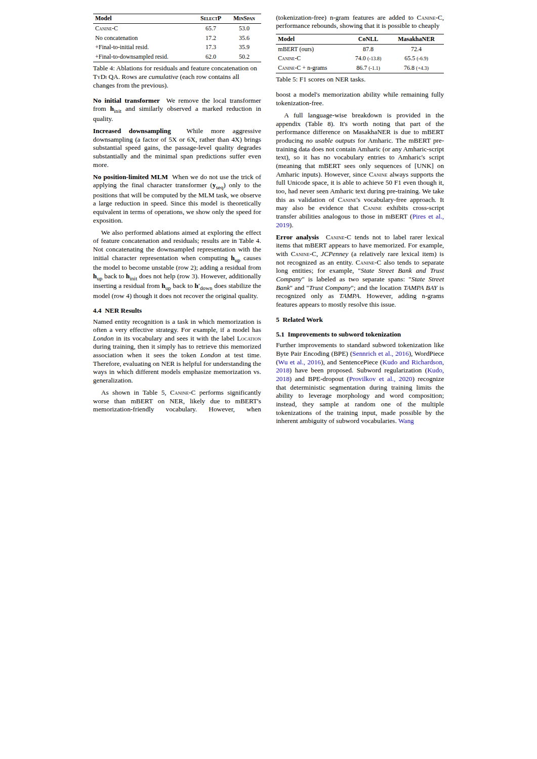| Model | SelectP | MinSpan |
| --- | --- | --- |
| Canine -C | 65.7 | 53.0 |
| No concatenation | 17.2 | 35.6 |
| +Final-to-initial resid. | 17.3 | 35.9 |
| +Final-to-downsampled resid. | 62.0 | 50.2 |
Table 4: Ablations for residuals and feature concatenation on TyDi QA. Rows are cumulative (each row contains all changes from the previous).
No initial transformer We remove the local transformer from hinit and similarly observed a marked reduction in quality.
Increased downsampling While more aggressive downsampling (a factor of 5X or 6X, rather than 4X) brings substantial speed gains, the passage-level quality degrades substantially and the minimal span predictions suffer even more.
No position-limited MLM When we do not use the trick of applying the final character transformer (yseq) only to the positions that will be computed by the MLM task, we observe a large reduction in speed. Since this model is theoretically equivalent in terms of operations, we show only the speed for exposition.
We also performed ablations aimed at exploring the effect of feature concatenation and residuals; results are in Table 4. Not concatenating the downsampled representation with the initial character representation when computing hup causes the model to become unstable (row 2); adding a residual from hup back to hinit does not help (row 3). However, additionally inserting a residual from hup back to h′down does stabilize the model (row 4) though it does not recover the original quality.
4.4 NER Results
Named entity recognition is a task in which memorization is often a very effective strategy. For example, if a model has London in its vocabulary and sees it with the label Location during training, then it simply has to retrieve this memorized association when it sees the token London at test time. Therefore, evaluating on NER is helpful for understanding the ways in which different models emphasize memorization vs. generalization.
As shown in Table 5, Canine-C performs significantly worse than mBERT on NER, likely due to mBERT's memorization-friendly vocabulary. However, when (tokenization-free) n-gram features are added to Canine-C, performance rebounds, showing that it is possible to cheaply
| Model | CoNLL | MasakhaNER |
| --- | --- | --- |
| mBERT (ours) | 87.8 | 72.4 |
| Canine -C | 74.0 (-13.8) | 65.5 (-6.9) |
| Canine -C + n-grams | 86.7 (-1.1) | 76.8 (+4.3) |
Table 5: F1 scores on NER tasks.
boost a model's memorization ability while remaining fully tokenization-free.
A full language-wise breakdown is provided in the appendix (Table 8). It's worth noting that part of the performance difference on MasakhaNER is due to mBERT producing no usable outputs for Amharic. The mBERT pre-training data does not contain Amharic (or any Amharic-script text), so it has no vocabulary entries to Amharic's script (meaning that mBERT sees only sequences of [UNK] on Amharic inputs). However, since Canine always supports the full Unicode space, it is able to achieve 50 F1 even though it, too, had never seen Amharic text during pre-training. We take this as validation of Canine's vocabulary-free approach. It may also be evidence that Canine exhibits cross-script transfer abilities analogous to those in mBERT (Pires et al., 2019).
Error analysis Canine-C tends not to label rarer lexical items that mBERT appears to have memorized. For example, with Canine-C, JCPenney (a relatively rare lexical item) is not recognized as an entity. Canine-C also tends to separate long entities; for example, "State Street Bank and Trust Company" is labeled as two separate spans: "State Street Bank" and "Trust Company"; and the location TAMPA BAY is recognized only as TAMPA. However, adding n-grams features appears to mostly resolve this issue.
5 Related Work
5.1 Improvements to subword tokenization
Further improvements to standard subword tokenization like Byte Pair Encoding (BPE) (Sennrich et al., 2016), WordPiece (Wu et al., 2016), and SentencePiece (Kudo and Richardson, 2018) have been proposed. Subword regularization (Kudo, 2018) and BPE-dropout (Provilkov et al., 2020) recognize that deterministic segmentation during training limits the ability to leverage morphology and word composition; instead, they sample at random one of the multiple tokenizations of the training input, made possible by the inherent ambiguity of subword vocabularies. Wang